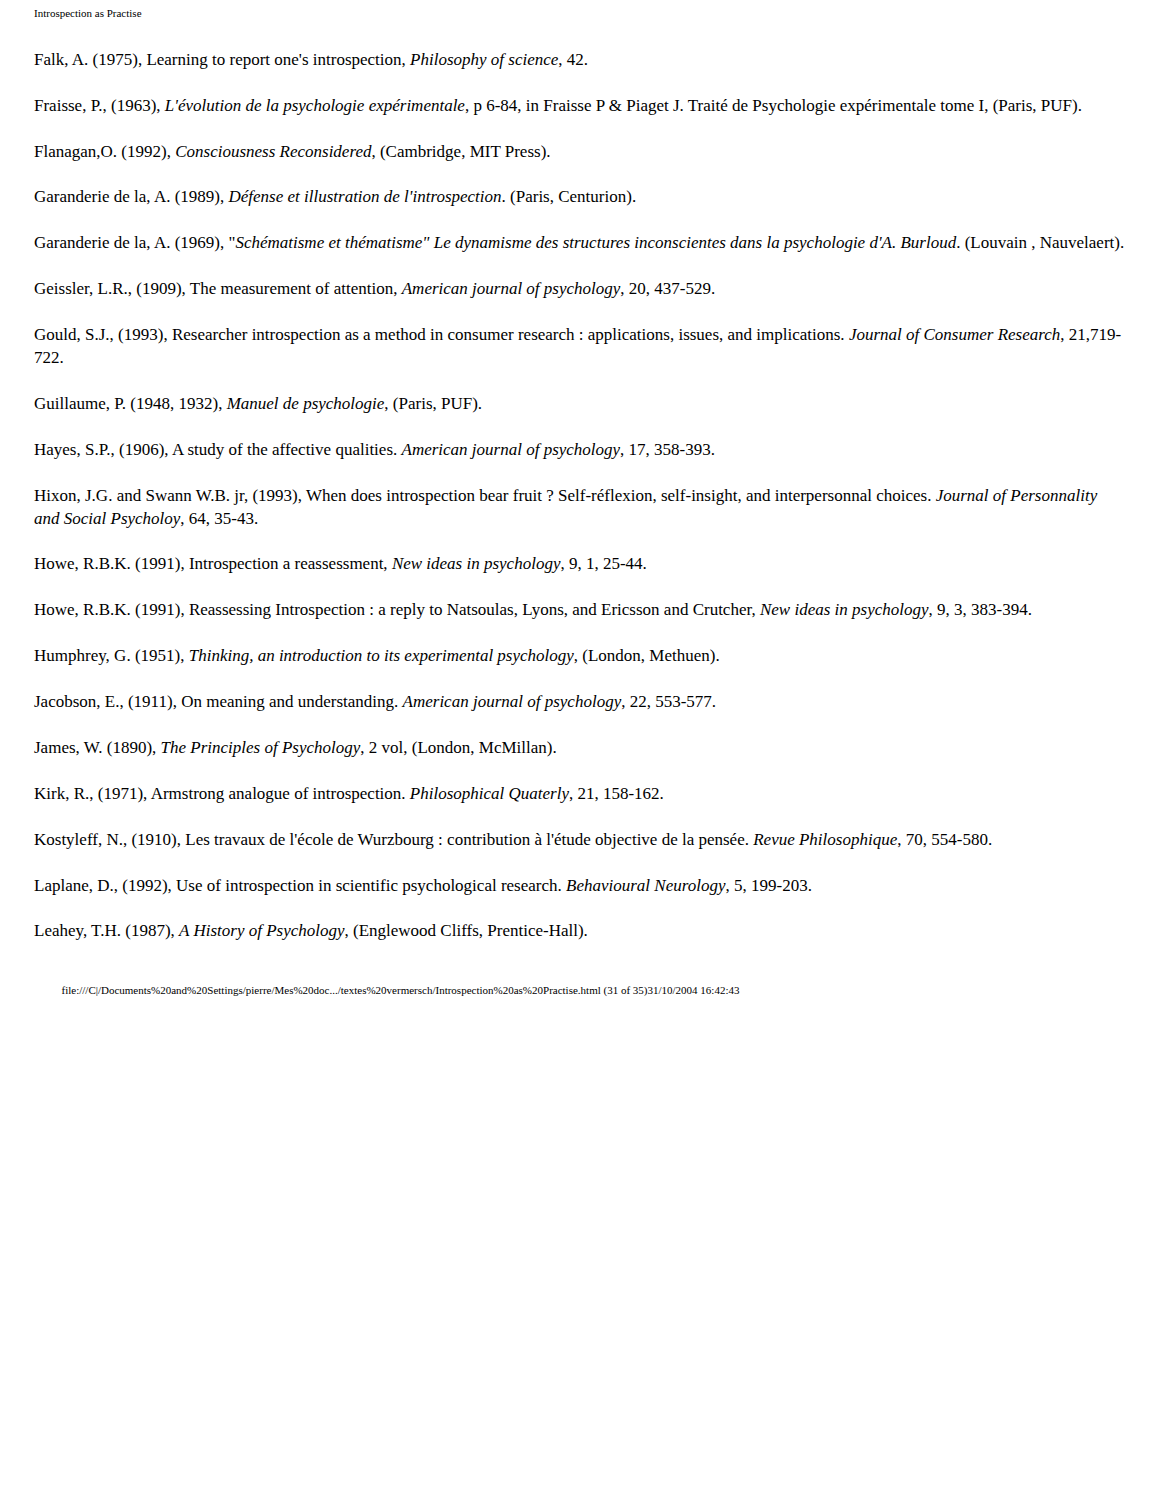Introspection as Practise
Falk, A. (1975), Learning to report one's introspection, Philosophy of science, 42.
Fraisse, P., (1963), L'évolution de la psychologie expérimentale, p 6-84, in Fraisse P & Piaget J. Traité de Psychologie expérimentale tome I, (Paris, PUF).
Flanagan,O. (1992), Consciousness Reconsidered, (Cambridge, MIT Press).
Garanderie de la, A. (1989), Défense et illustration de l'introspection. (Paris, Centurion).
Garanderie de la, A. (1969), "Schématisme et thématisme" Le dynamisme des structures inconscientes dans la psychologie d'A. Burloud. (Louvain , Nauvelaert).
Geissler, L.R., (1909), The measurement of attention, American journal of psychology, 20, 437-529.
Gould, S.J., (1993), Researcher introspection as a method in consumer research : applications, issues, and implications. Journal of Consumer Research, 21,719-722.
Guillaume, P. (1948, 1932), Manuel de psychologie, (Paris, PUF).
Hayes, S.P., (1906), A study of the affective qualities. American journal of psychology, 17, 358-393.
Hixon, J.G. and Swann W.B. jr, (1993), When does introspection bear fruit ? Self-réflexion, self-insight, and interpersonnal choices. Journal of Personnality and Social Psycholoy, 64, 35-43.
Howe, R.B.K. (1991), Introspection a reassessment, New ideas in psychology, 9, 1, 25-44.
Howe, R.B.K. (1991), Reassessing Introspection : a reply to Natsoulas, Lyons, and Ericsson and Crutcher, New ideas in psychology, 9, 3, 383-394.
Humphrey, G. (1951), Thinking, an introduction to its experimental psychology, (London, Methuen).
Jacobson, E., (1911), On meaning and understanding. American journal of psychology, 22, 553-577.
James, W. (1890), The Principles of Psychology, 2 vol, (London, McMillan).
Kirk, R., (1971), Armstrong analogue of introspection. Philosophical Quaterly, 21, 158-162.
Kostyleff, N., (1910), Les travaux de l'école de Wurzbourg : contribution à l'étude objective de la pensée. Revue Philosophique, 70, 554-580.
Laplane, D., (1992), Use of introspection in scientific psychological research. Behavioural Neurology, 5, 199-203.
Leahey, T.H. (1987), A History of Psychology, (Englewood Cliffs, Prentice-Hall).
file:///C|/Documents%20and%20Settings/pierre/Mes%20doc.../textes%20vermersch/Introspection%20as%20Practise.html (31 of 35)31/10/2004 16:42:43